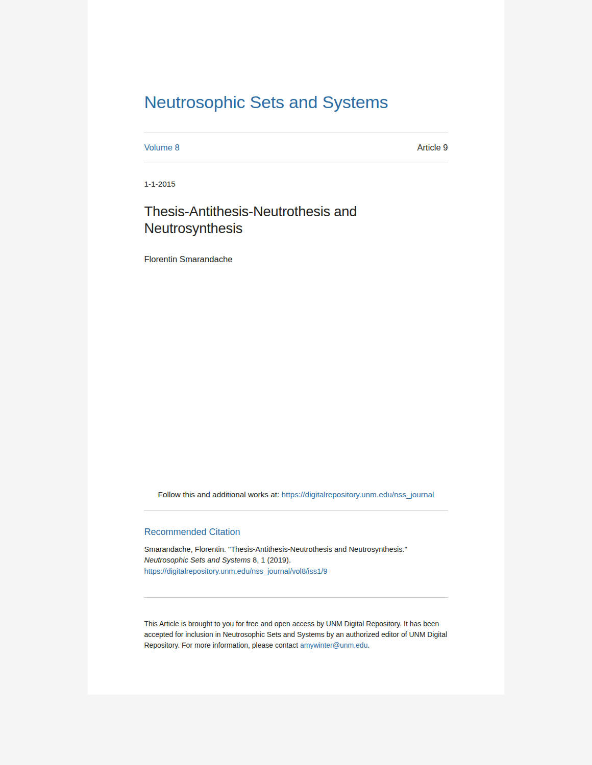Neutrosophic Sets and Systems
Volume 8
Article 9
1-1-2015
Thesis-Antithesis-Neutrothesis and Neutrosynthesis
Florentin Smarandache
Follow this and additional works at: https://digitalrepository.unm.edu/nss_journal
Recommended Citation
Smarandache, Florentin. "Thesis-Antithesis-Neutrothesis and Neutrosynthesis." Neutrosophic Sets and Systems 8, 1 (2019). https://digitalrepository.unm.edu/nss_journal/vol8/iss1/9
This Article is brought to you for free and open access by UNM Digital Repository. It has been accepted for inclusion in Neutrosophic Sets and Systems by an authorized editor of UNM Digital Repository. For more information, please contact amywinter@unm.edu.